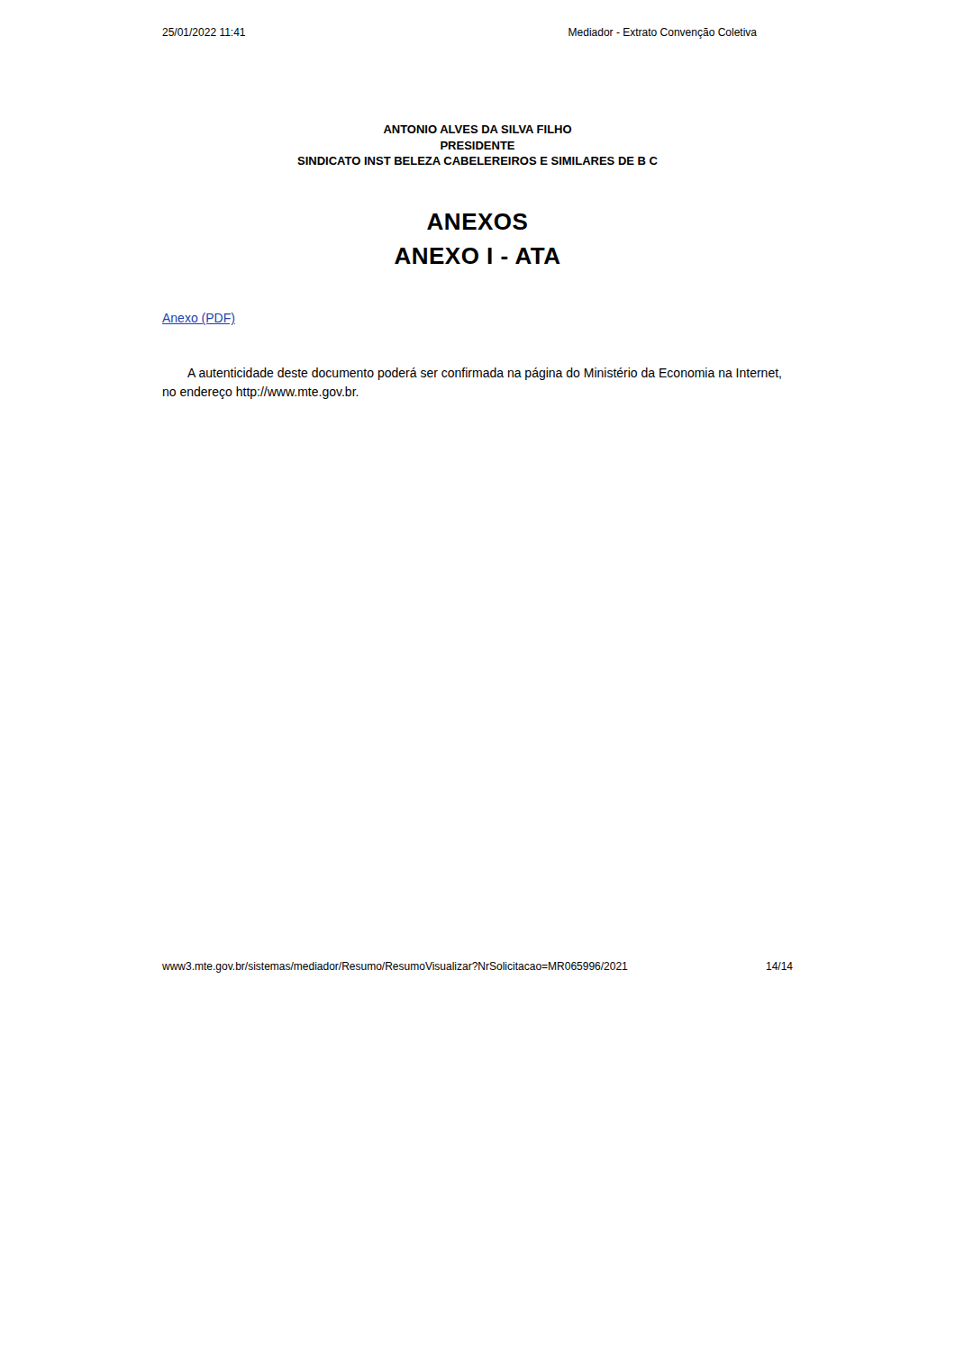25/01/2022 11:41 Mediador - Extrato Convenção Coletiva
ANTONIO ALVES DA SILVA FILHO
PRESIDENTE
SINDICATO INST BELEZA CABELEREIROS E SIMILARES DE B C
ANEXOS
ANEXO I - ATA
Anexo (PDF)
A autenticidade deste documento poderá ser confirmada na página do Ministério da Economia na Internet, no endereço http://www.mte.gov.br.
www3.mte.gov.br/sistemas/mediador/Resumo/ResumoVisualizar?NrSolicitacao=MR065996/2021 14/14